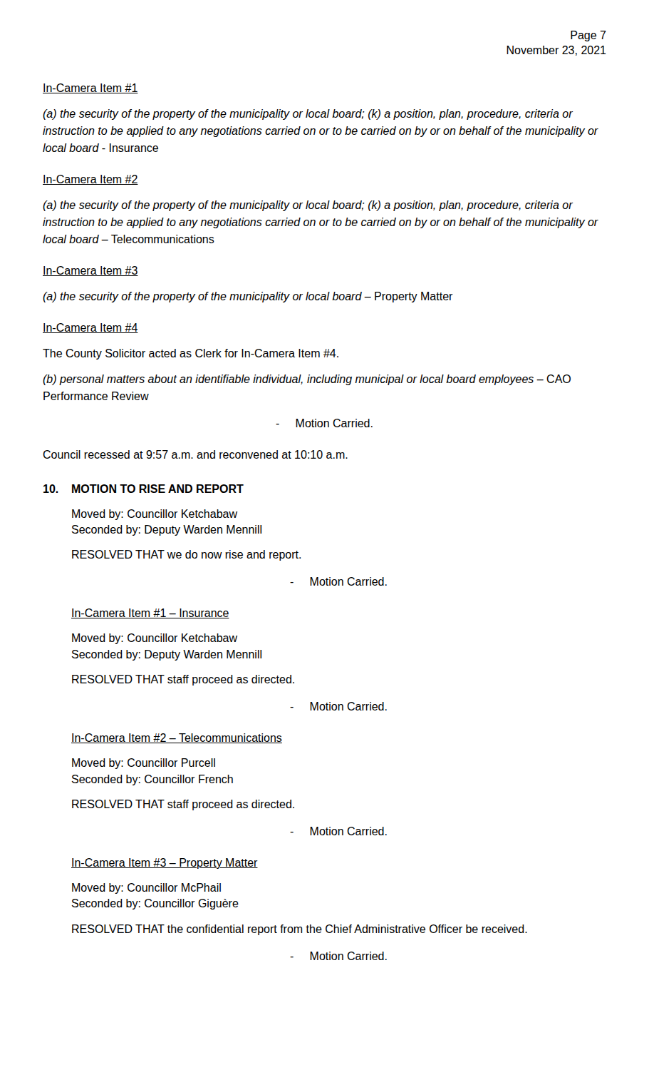Page 7
November 23, 2021
In-Camera Item #1
(a) the security of the property of the municipality or local board; (k) a position, plan, procedure, criteria or instruction to be applied to any negotiations carried on or to be carried on by or on behalf of the municipality or local board - Insurance
In-Camera Item #2
(a) the security of the property of the municipality or local board; (k) a position, plan, procedure, criteria or instruction to be applied to any negotiations carried on or to be carried on by or on behalf of the municipality or local board – Telecommunications
In-Camera Item #3
(a) the security of the property of the municipality or local board – Property Matter
In-Camera Item #4
The County Solicitor acted as Clerk for In-Camera Item #4.
(b) personal matters about an identifiable individual, including municipal or local board employees – CAO Performance Review
- Motion Carried.
Council recessed at 9:57 a.m. and reconvened at 10:10 a.m.
10. MOTION TO RISE AND REPORT
Moved by: Councillor Ketchabaw
Seconded by: Deputy Warden Mennill
RESOLVED THAT we do now rise and report.
- Motion Carried.
In-Camera Item #1 – Insurance
Moved by: Councillor Ketchabaw
Seconded by: Deputy Warden Mennill
RESOLVED THAT staff proceed as directed.
- Motion Carried.
In-Camera Item #2 – Telecommunications
Moved by: Councillor Purcell
Seconded by: Councillor French
RESOLVED THAT staff proceed as directed.
- Motion Carried.
In-Camera Item #3 – Property Matter
Moved by: Councillor McPhail
Seconded by: Councillor Giguère
RESOLVED THAT the confidential report from the Chief Administrative Officer be received.
- Motion Carried.